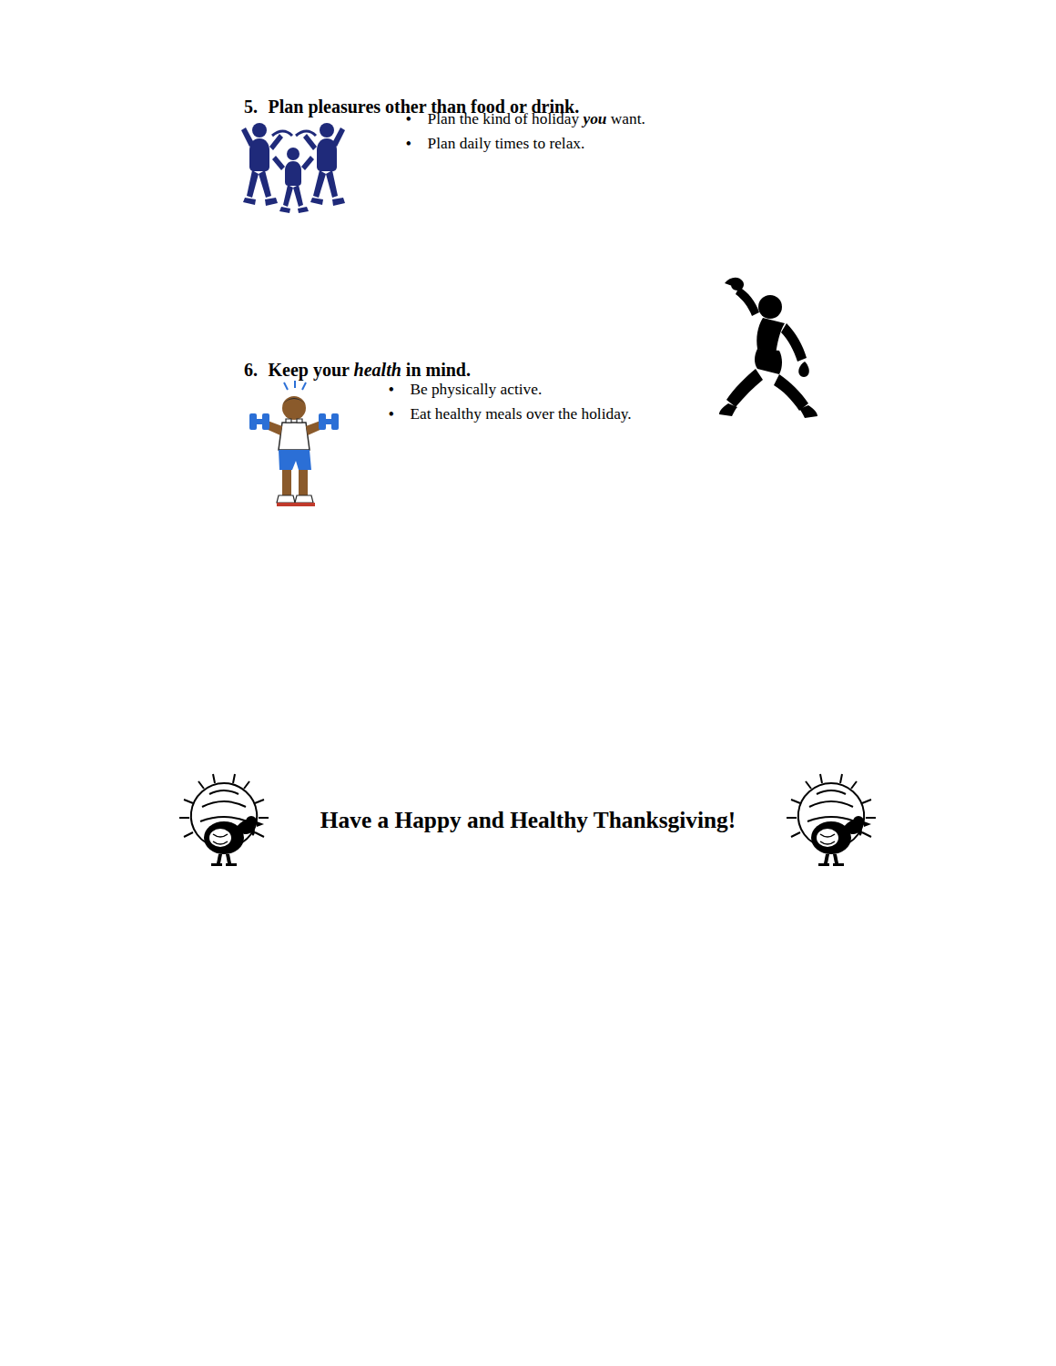5. Plan pleasures other than food or drink.
Plan the kind of holiday you want.
Plan daily times to relax.
6. Keep your health in mind.
Be physically active.
Eat healthy meals over the holiday.
Have a Happy and Healthy Thanksgiving!